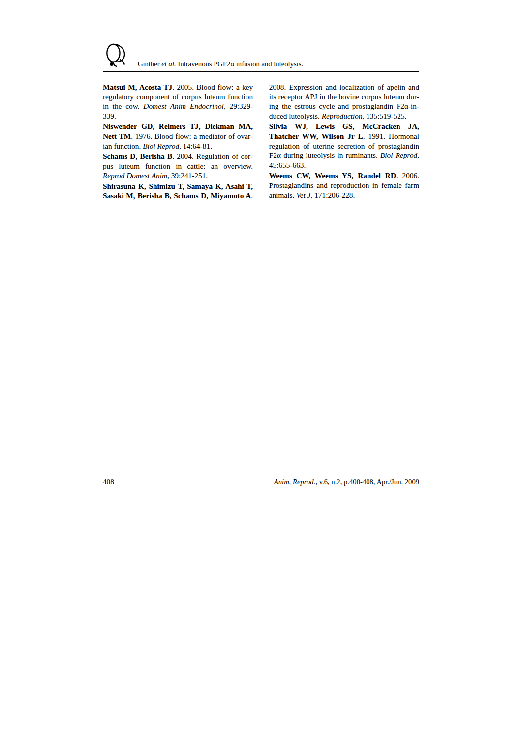Ginther et al. Intravenous PGF2α infusion and luteolysis.
Matsui M, Acosta TJ. 2005. Blood flow: a key regulatory component of corpus luteum function in the cow. Domest Anim Endocrinol, 29:329-339.
Niswender GD, Reimers TJ, Diekman MA, Nett TM. 1976. Blood flow: a mediator of ovarian function. Biol Reprod, 14:64-81.
Schams D, Berisha B. 2004. Regulation of corpus luteum function in cattle: an overview. Reprod Domest Anim, 39:241-251.
Shirasuna K, Shimizu T, Samaya K, Asahi T, Sasaki M, Berisha B, Schams D, Miyamoto A. 2008. Expression and localization of apelin and its receptor APJ in the bovine corpus luteum during the estrous cycle and prostaglandin F2α-induced luteolysis. Reproduction, 135:519-525.
Silvia WJ, Lewis GS, McCracken JA, Thatcher WW, Wilson Jr L. 1991. Hormonal regulation of uterine secretion of prostaglandin F2α during luteolysis in ruminants. Biol Reprod, 45:655-663.
Weems CW, Weems YS, Randel RD. 2006. Prostaglandins and reproduction in female farm animals. Vet J, 171:206-228.
408
Anim. Reprod., v.6, n.2, p.400-408, Apr./Jun. 2009